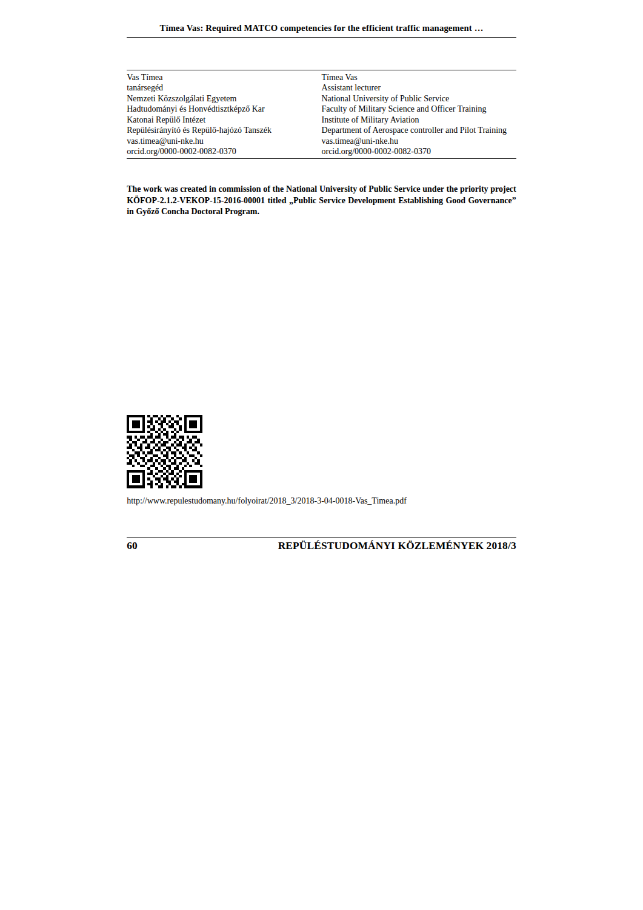Tímea Vas: Required MATCO competencies for the efficient traffic management …
| Vas Tímea | Tímea Vas |
| tanársegéd | Assistant lecturer |
| Nemzeti Közszolgálati Egyetem | National University of Public Service |
| Hadtudományi és Honvédtisztképző Kar | Faculty of Military Science and Officer Training |
| Katonai Repülő Intézet | Institute of Military Aviation |
| Repülésirányító és Repülő-hajózó Tanszék | Department of Aerospace controller and Pilot Training |
| vas.timea@uni-nke.hu | vas.timea@uni-nke.hu |
| orcid.org/0000-0002-0082-0370 | orcid.org/0000-0002-0082-0370 |
The work was created in commission of the National University of Public Service under the priority project KÖFOP-2.1.2-VEKOP-15-2016-00001 titled „Public Service Development Establishing Good Governance” in Győző Concha Doctoral Program.
http://www.repulestudomany.hu/folyoirat/2018_3/2018-3-04-0018-Vas_Timea.pdf
60 REPÜLÉSTUDOMÁNYI KÖZLEMÉNYEK 2018/3